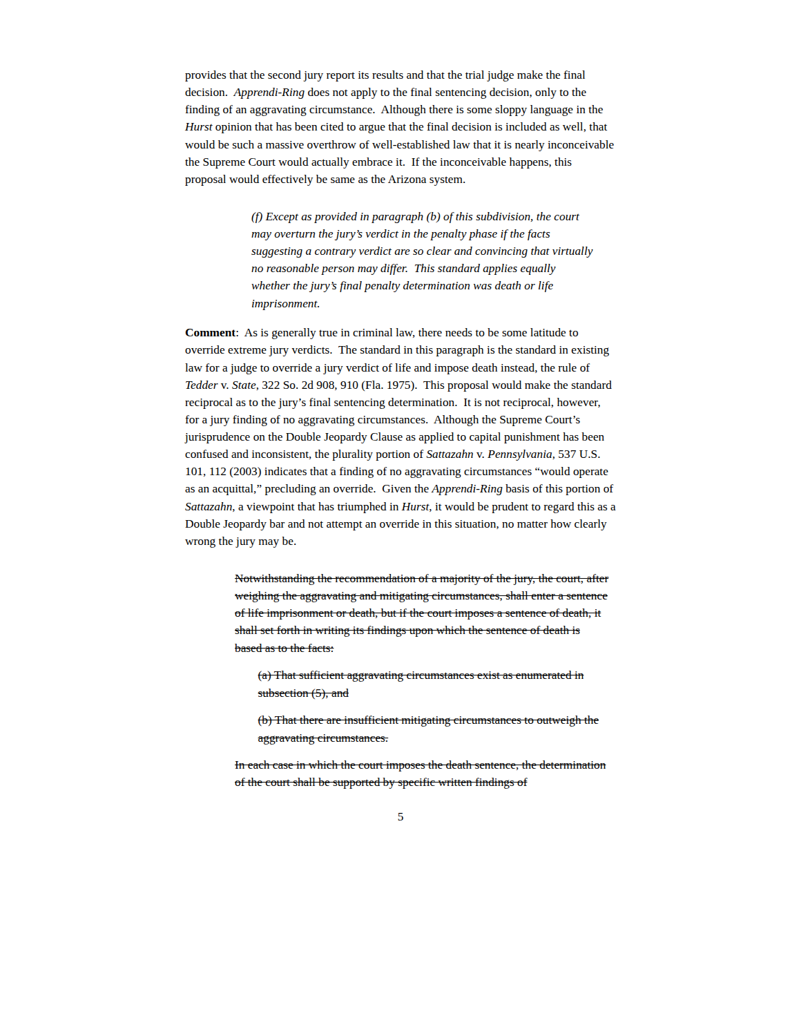provides that the second jury report its results and that the trial judge make the final decision. Apprendi-Ring does not apply to the final sentencing decision, only to the finding of an aggravating circumstance. Although there is some sloppy language in the Hurst opinion that has been cited to argue that the final decision is included as well, that would be such a massive overthrow of well-established law that it is nearly inconceivable the Supreme Court would actually embrace it. If the inconceivable happens, this proposal would effectively be same as the Arizona system.
(f) Except as provided in paragraph (b) of this subdivision, the court may overturn the jury’s verdict in the penalty phase if the facts suggesting a contrary verdict are so clear and convincing that virtually no reasonable person may differ. This standard applies equally whether the jury’s final penalty determination was death or life imprisonment.
Comment: As is generally true in criminal law, there needs to be some latitude to override extreme jury verdicts. The standard in this paragraph is the standard in existing law for a judge to override a jury verdict of life and impose death instead, the rule of Tedder v. State, 322 So. 2d 908, 910 (Fla. 1975). This proposal would make the standard reciprocal as to the jury’s final sentencing determination. It is not reciprocal, however, for a jury finding of no aggravating circumstances. Although the Supreme Court’s jurisprudence on the Double Jeopardy Clause as applied to capital punishment has been confused and inconsistent, the plurality portion of Sattazahn v. Pennsylvania, 537 U.S. 101, 112 (2003) indicates that a finding of no aggravating circumstances “would operate as an acquittal,” precluding an override. Given the Apprendi-Ring basis of this portion of Sattazahn, a viewpoint that has triumphed in Hurst, it would be prudent to regard this as a Double Jeopardy bar and not attempt an override in this situation, no matter how clearly wrong the jury may be.
Notwithstanding the recommendation of a majority of the jury, the court, after weighing the aggravating and mitigating circumstances, shall enter a sentence of life imprisonment or death, but if the court imposes a sentence of death, it shall set forth in writing its findings upon which the sentence of death is based as to the facts:
(a) That sufficient aggravating circumstances exist as enumerated in subsection (5), and
(b) That there are insufficient mitigating circumstances to outweigh the aggravating circumstances.
In each case in which the court imposes the death sentence, the determination of the court shall be supported by specific written findings of
5